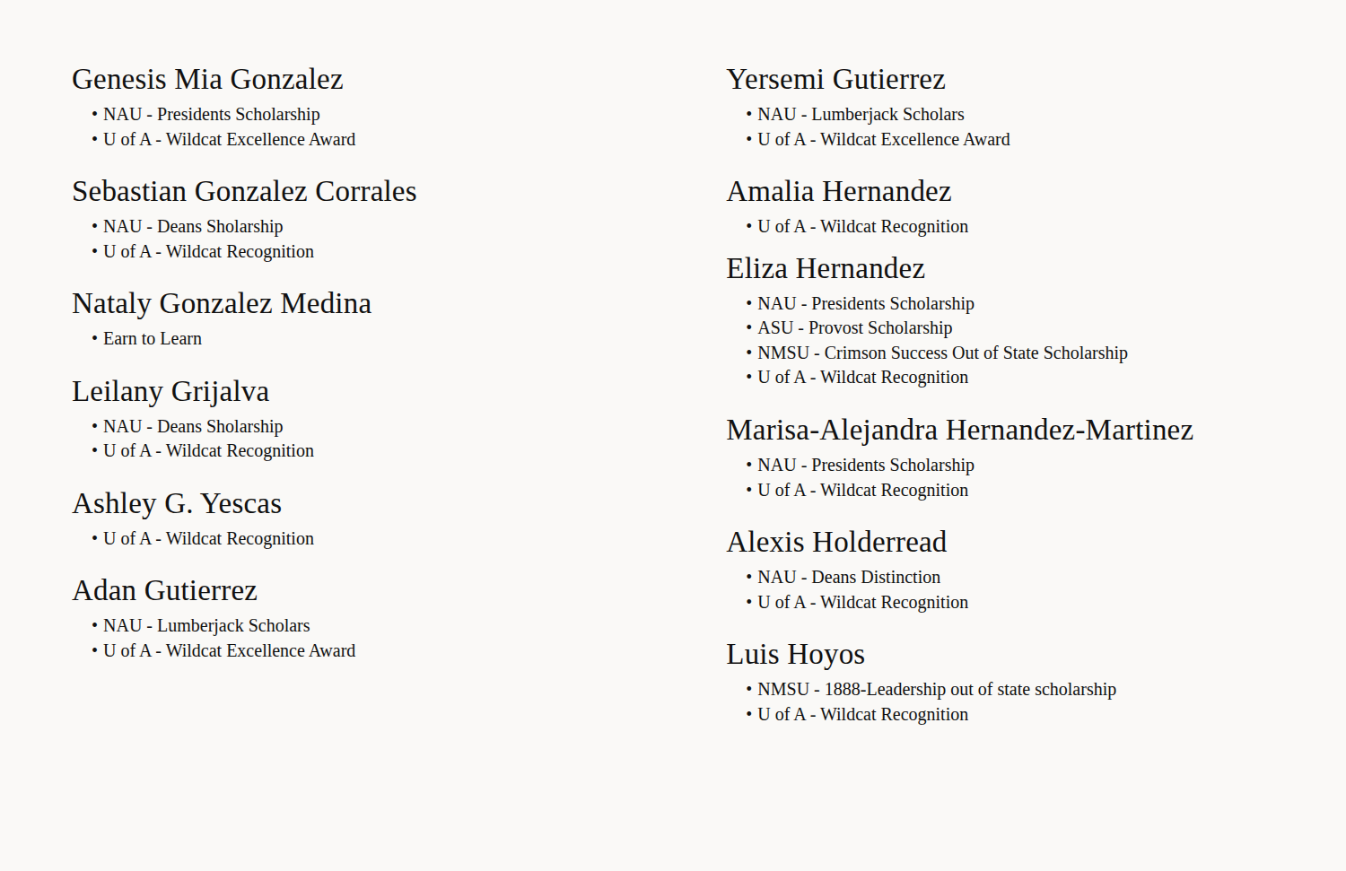Genesis Mia Gonzalez
NAU - Presidents Scholarship
U of A - Wildcat Excellence Award
Sebastian Gonzalez Corrales
NAU - Deans Sholarship
U of A - Wildcat Recognition
Nataly Gonzalez Medina
Earn to Learn
Leilany Grijalva
NAU - Deans Sholarship
U of A - Wildcat Recognition
Ashley G. Yescas
U of A - Wildcat Recognition
Adan Gutierrez
NAU - Lumberjack Scholars
U of A - Wildcat Excellence Award
Yersemi Gutierrez
NAU - Lumberjack Scholars
U of A - Wildcat Excellence Award
Amalia Hernandez
U of A - Wildcat Recognition
Eliza Hernandez
NAU - Presidents Scholarship
ASU - Provost Scholarship
NMSU - Crimson Success Out of State Scholarship
U of A - Wildcat Recognition
Marisa-Alejandra Hernandez-Martinez
NAU - Presidents Scholarship
U of A - Wildcat Recognition
Alexis Holderread
NAU - Deans Distinction
U of A - Wildcat Recognition
Luis Hoyos
NMSU - 1888-Leadership out of state scholarship
U of A - Wildcat Recognition